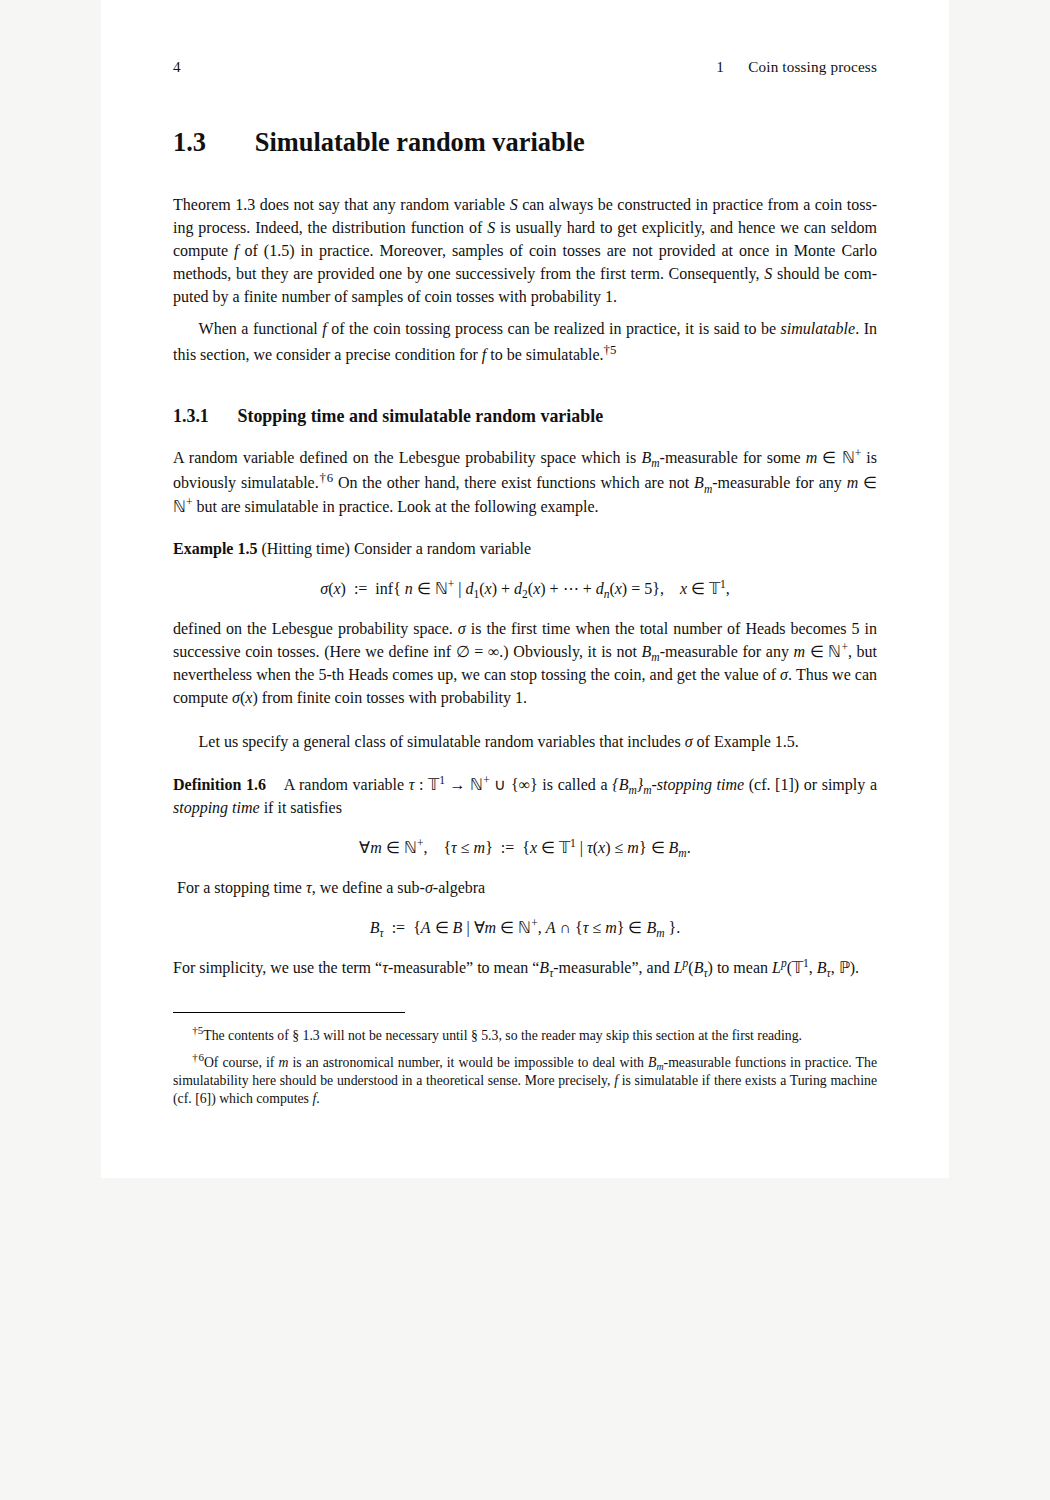4 1 Coin tossing process
1.3 Simulatable random variable
Theorem 1.3 does not say that any random variable S can always be constructed in practice from a coin tossing process. Indeed, the distribution function of S is usually hard to get explicitly, and hence we can seldom compute f of (1.5) in practice. Moreover, samples of coin tosses are not provided at once in Monte Carlo methods, but they are provided one by one successively from the first term. Consequently, S should be computed by a finite number of samples of coin tosses with probability 1.
When a functional f of the coin tossing process can be realized in practice, it is said to be simulatable. In this section, we consider a precise condition for f to be simulatable.†5
1.3.1 Stopping time and simulatable random variable
A random variable defined on the Lebesgue probability space which is Bm-measurable for some m ∈ ℕ+ is obviously simulatable.†6 On the other hand, there exist functions which are not Bm-measurable for any m ∈ ℕ+ but are simulatable in practice. Look at the following example.
Example 1.5 (Hitting time) Consider a random variable
σ(x) := inf{ n ∈ ℕ+ | d1(x) + d2(x) + ⋯ + dn(x) = 5}, x ∈ 𝕋1,
defined on the Lebesgue probability space. σ is the first time when the total number of Heads becomes 5 in successive coin tosses. (Here we define inf ∅ = ∞.) Obviously, it is not Bm-measurable for any m ∈ ℕ+, but nevertheless when the 5-th Heads comes up, we can stop tossing the coin, and get the value of σ. Thus we can compute σ(x) from finite coin tosses with probability 1.
Let us specify a general class of simulatable random variables that includes σ of Example 1.5.
Definition 1.6 A random variable τ : 𝕋1 → ℕ+ ∪ {∞} is called a {Bm}m-stopping time (cf. [1]) or simply a stopping time if it satisfies
∀m ∈ ℕ+, {τ ≤ m} := {x ∈ 𝕋1 | τ(x) ≤ m} ∈ Bm.
For a stopping time τ, we define a sub-σ-algebra
Bτ := {A ∈ B | ∀m ∈ ℕ+, A ∩ {τ ≤ m} ∈ Bm }.
For simplicity, we use the term “τ-measurable” to mean “Bτ-measurable”, and Lp(Bτ) to mean Lp(𝕋1, Bτ, ℙ).
†5 The contents of § 1.3 will not be necessary until § 5.3, so the reader may skip this section at the first reading.
†6 Of course, if m is an astronomical number, it would be impossible to deal with Bm-measurable functions in practice. The simulatability here should be understood in a theoretical sense. More precisely, f is simulatable if there exists a Turing machine (cf. [6]) which computes f.